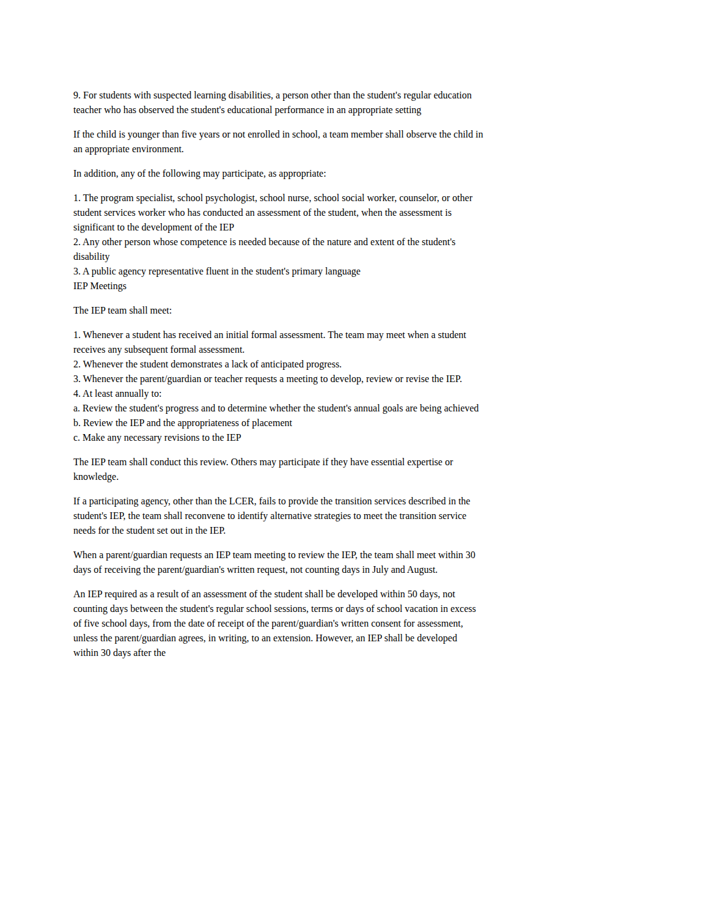9. For students with suspected learning disabilities, a person other than the student's regular education teacher who has observed the student's educational performance in an appropriate setting
If the child is younger than five years or not enrolled in school, a team member shall observe the child in an appropriate environment.
In addition, any of the following may participate, as appropriate:
1. The program specialist, school psychologist, school nurse, school social worker, counselor, or other student services worker who has conducted an assessment of the student, when the assessment is significant to the development of the IEP
2. Any other person whose competence is needed because of the nature and extent of the student's disability
3. A public agency representative fluent in the student's primary language
IEP Meetings
The IEP team shall meet:
1. Whenever a student has received an initial formal assessment. The team may meet when a student receives any subsequent formal assessment.
2. Whenever the student demonstrates a lack of anticipated progress.
3. Whenever the parent/guardian or teacher requests a meeting to develop, review or revise the IEP.
4. At least annually to:
a. Review the student's progress and to determine whether the student's annual goals are being achieved
b. Review the IEP and the appropriateness of placement
c. Make any necessary revisions to the IEP
The IEP team shall conduct this review. Others may participate if they have essential expertise or knowledge.
If a participating agency, other than the LCER, fails to provide the transition services described in the student's IEP, the team shall reconvene to identify alternative strategies to meet the transition service needs for the student set out in the IEP.
When a parent/guardian requests an IEP team meeting to review the IEP, the team shall meet within 30 days of receiving the parent/guardian's written request, not counting days in July and August.
An IEP required as a result of an assessment of the student shall be developed within 50 days, not counting days between the student's regular school sessions, terms or days of school vacation in excess of five school days, from the date of receipt of the parent/guardian's written consent for assessment, unless the parent/guardian agrees, in writing, to an extension. However, an IEP shall be developed within 30 days after the